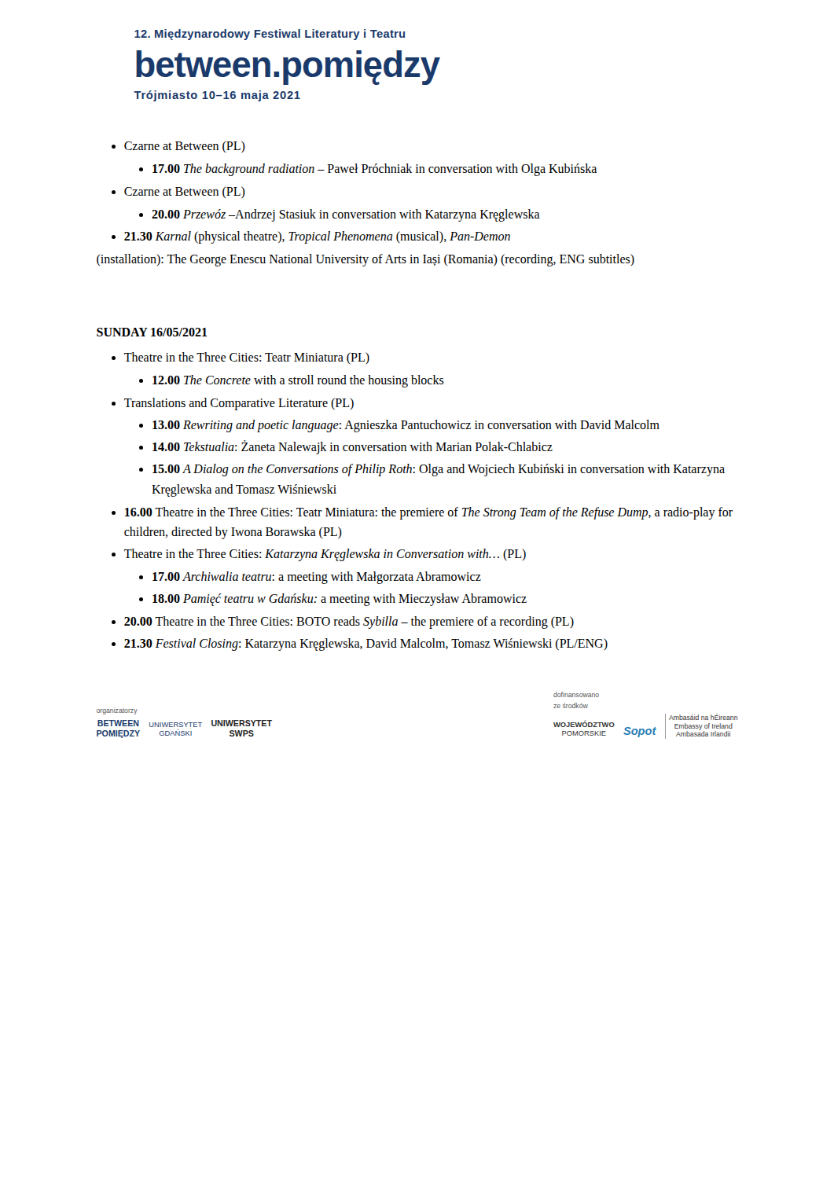12. Międzynarodowy Festiwal Literatury i Teatru
between.pomiędzy
Trójmiasto 10–16 maja 2021
Czarne at Between (PL)
17.00 The background radiation – Paweł Próchniak in conversation with Olga Kubińska
Czarne at Between (PL)
20.00 Przewóz –Andrzej Stasiuk in conversation with Katarzyna Kręglewska
21.30 Karnal (physical theatre), Tropical Phenomena (musical), Pan-Demon
(installation): The George Enescu National University of Arts in Iași (Romania) (recording, ENG subtitles)
SUNDAY 16/05/2021
Theatre in the Three Cities: Teatr Miniatura (PL)
12.00 The Concrete with a stroll round the housing blocks
Translations and Comparative Literature (PL)
13.00 Rewriting and poetic language: Agnieszka Pantuchowicz in conversation with David Malcolm
14.00 Tekstualia: Żaneta Nalewajk in conversation with Marian Polak-Chlabicz
15.00 A Dialog on the Conversations of Philip Roth: Olga and Wojciech Kubiński in conversation with Katarzyna Kręglewska and Tomasz Wiśniewski
16.00 Theatre in the Three Cities: Teatr Miniatura: the premiere of The Strong Team of the Refuse Dump, a radio-play for children, directed by Iwona Borawska (PL)
Theatre in the Three Cities: Katarzyna Kręglewska in Conversation with… (PL)
17.00 Archiwalia teatru: a meeting with Małgorzata Abramowicz
18.00 Pamięć teatru w Gdańsku: a meeting with Mieczysław Abramowicz
20.00 Theatre in the Three Cities: BOTO reads Sybilla – the premiere of a recording (PL)
21.30 Festival Closing: Katarzyna Kręglewska, David Malcolm, Tomasz Wiśniewski (PL/ENG)
organizatorzy
BETWEEN
POMIĘDZY
UNIWERSYTET
GDAŃSKI
UNIWERSYTET
SWPS
dofinansowano
ze środków
WOJEWÓDZTWO
POMORSKIE
Sopot
Ambasáid na hÉireann
Embassy of Ireland
Ambasada Irlandii